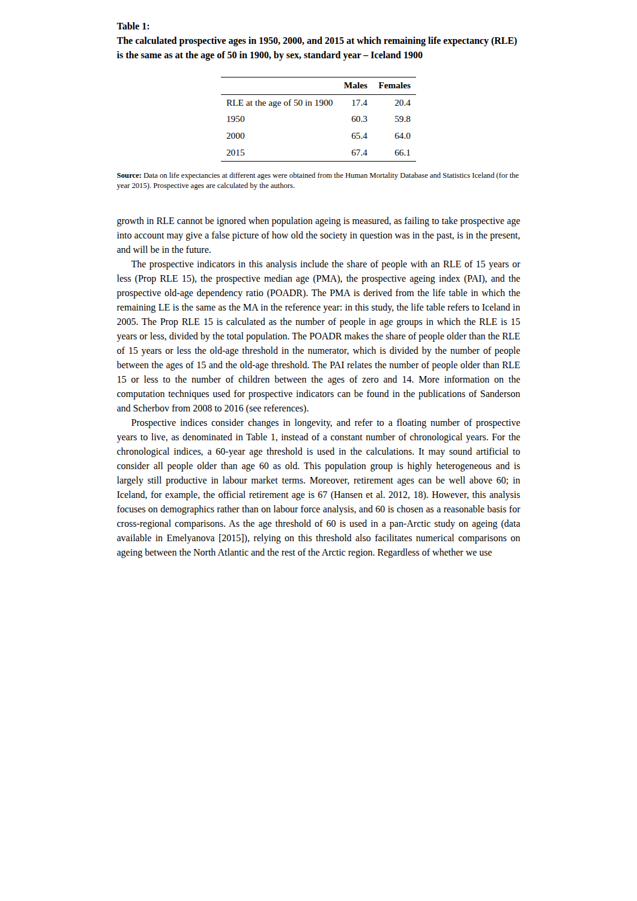Table 1: The calculated prospective ages in 1950, 2000, and 2015 at which remaining life expectancy (RLE) is the same as at the age of 50 in 1900, by sex, standard year – Iceland 1900
| | Males | Females |
| --- | --- | --- |
| RLE at the age of 50 in 1900 | 17.4 | 20.4 |
| 1950 | 60.3 | 59.8 |
| 2000 | 65.4 | 64.0 |
| 2015 | 67.4 | 66.1 |
Source: Data on life expectancies at different ages were obtained from the Human Mortality Database and Statistics Iceland (for the year 2015). Prospective ages are calculated by the authors.
growth in RLE cannot be ignored when population ageing is measured, as failing to take prospective age into account may give a false picture of how old the society in question was in the past, is in the present, and will be in the future.
The prospective indicators in this analysis include the share of people with an RLE of 15 years or less (Prop RLE 15), the prospective median age (PMA), the prospective ageing index (PAI), and the prospective old-age dependency ratio (POADR). The PMA is derived from the life table in which the remaining LE is the same as the MA in the reference year: in this study, the life table refers to Iceland in 2005. The Prop RLE 15 is calculated as the number of people in age groups in which the RLE is 15 years or less, divided by the total population. The POADR makes the share of people older than the RLE of 15 years or less the old-age threshold in the numerator, which is divided by the number of people between the ages of 15 and the old-age threshold. The PAI relates the number of people older than RLE 15 or less to the number of children between the ages of zero and 14. More information on the computation techniques used for prospective indicators can be found in the publications of Sanderson and Scherbov from 2008 to 2016 (see references).
Prospective indices consider changes in longevity, and refer to a floating number of prospective years to live, as denominated in Table 1, instead of a constant number of chronological years. For the chronological indices, a 60-year age threshold is used in the calculations. It may sound artificial to consider all people older than age 60 as old. This population group is highly heterogeneous and is largely still productive in labour market terms. Moreover, retirement ages can be well above 60; in Iceland, for example, the official retirement age is 67 (Hansen et al. 2012, 18). However, this analysis focuses on demographics rather than on labour force analysis, and 60 is chosen as a reasonable basis for cross-regional comparisons. As the age threshold of 60 is used in a pan-Arctic study on ageing (data available in Emelyanova [2015]), relying on this threshold also facilitates numerical comparisons on ageing between the North Atlantic and the rest of the Arctic region. Regardless of whether we use